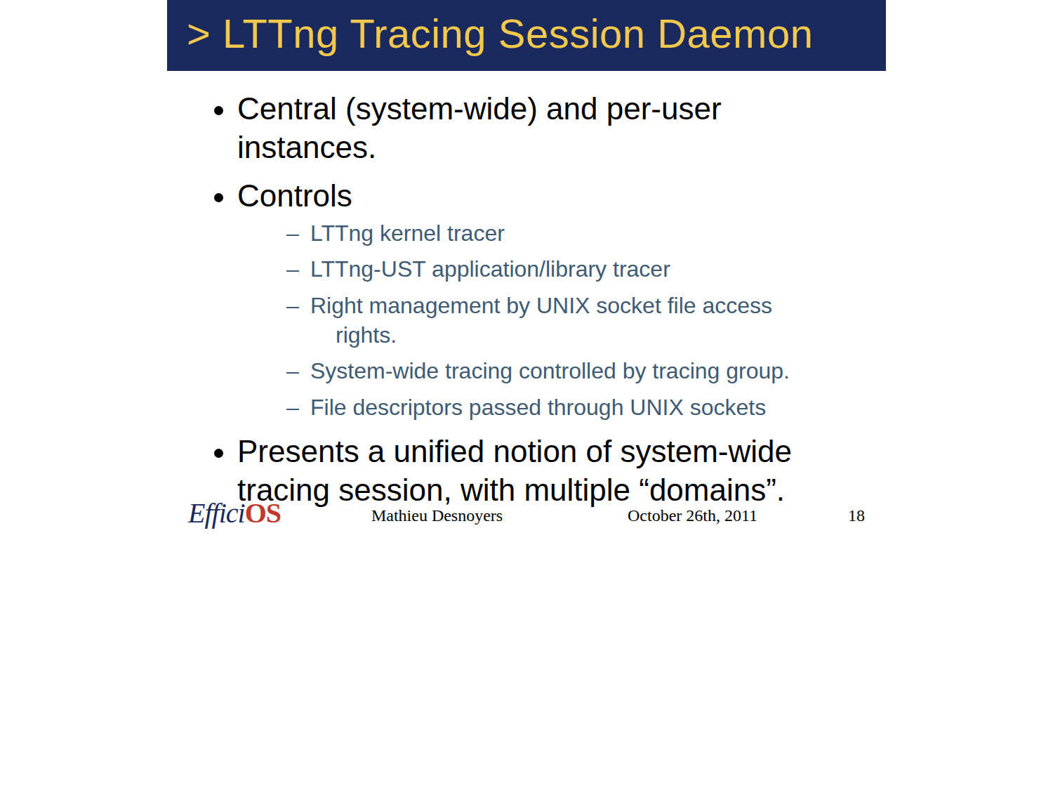> LTTng Tracing Session Daemon
Central (system-wide) and per-user instances.
Controls
LTTng kernel tracer
LTTng-UST application/library tracer
Right management by UNIX socket file accessrights.
System-wide tracing controlled by tracing group.
File descriptors passed through UNIX sockets
Presents a unified notion of system-wide tracing session, with multiple “domains”.
Effici OS
Mathieu Desnoyers October 26th, 2011
18